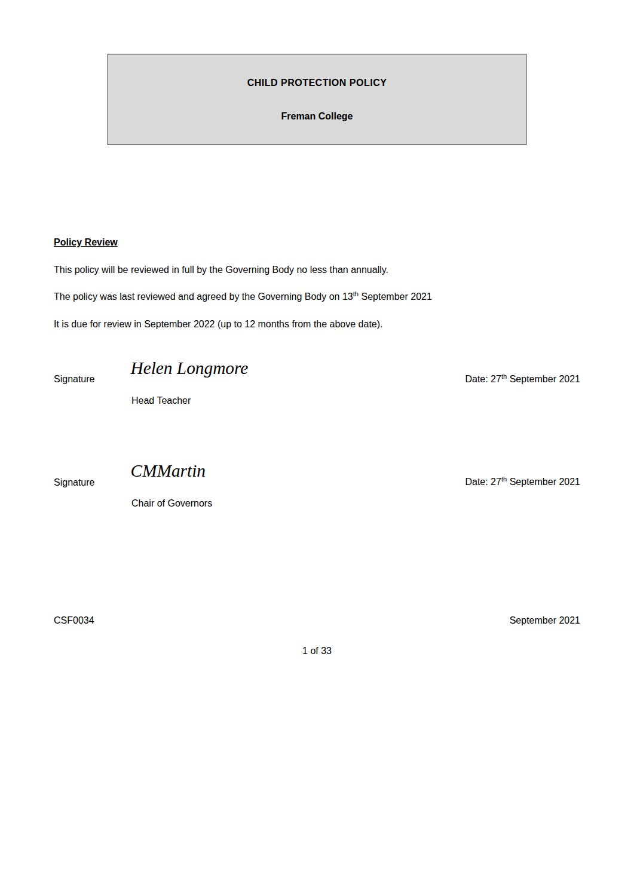CHILD PROTECTION POLICY
Freman College
Policy Review
This policy will be reviewed in full by the Governing Body no less than annually.
The policy was last reviewed and agreed by the Governing Body on 13th September 2021
It is due for review in September 2022 (up to 12 months from the above date).
Signature Helen Longmore Date: 27th September 2021
Head Teacher
Signature CMMartin Date: 27th September 2021
Chair of Governors
CSF0034 September 2021
1 of 33